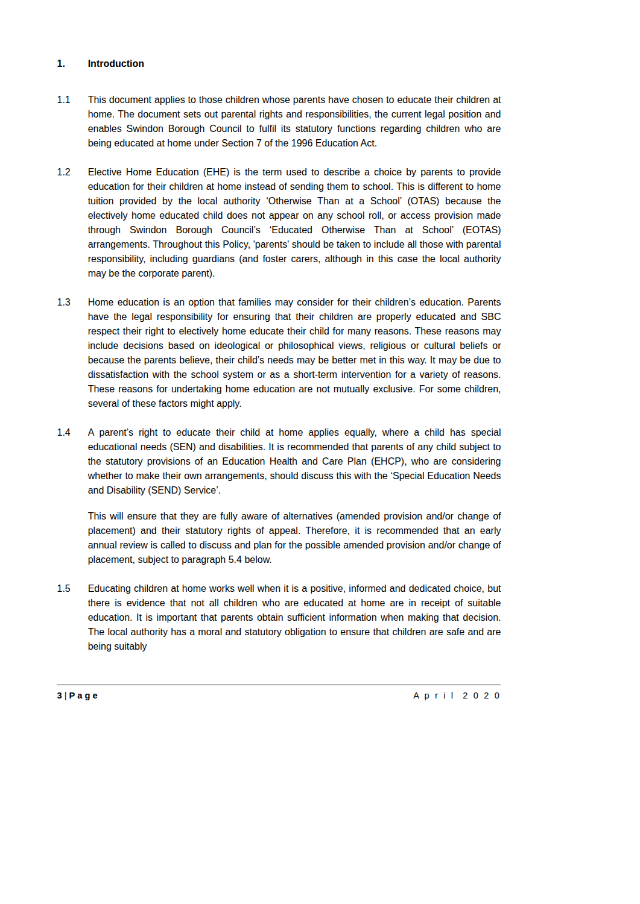1. Introduction
1.1
This document applies to those children whose parents have chosen to educate their children at home. The document sets out parental rights and responsibilities, the current legal position and enables Swindon Borough Council to fulfil its statutory functions regarding children who are being educated at home under Section 7 of the 1996 Education Act.
1.2
Elective Home Education (EHE) is the term used to describe a choice by parents to provide education for their children at home instead of sending them to school. This is different to home tuition provided by the local authority ‘Otherwise Than at a School’ (OTAS) because the electively home educated child does not appear on any school roll, or access provision made through Swindon Borough Council’s ‘Educated Otherwise Than at School’ (EOTAS) arrangements. Throughout this Policy, 'parents' should be taken to include all those with parental responsibility, including guardians (and foster carers, although in this case the local authority may be the corporate parent).
1.3
Home education is an option that families may consider for their children’s education. Parents have the legal responsibility for ensuring that their children are properly educated and SBC respect their right to electively home educate their child for many reasons. These reasons may include decisions based on ideological or philosophical views, religious or cultural beliefs or because the parents believe, their child’s needs may be better met in this way. It may be due to dissatisfaction with the school system or as a short-term intervention for a variety of reasons. These reasons for undertaking home education are not mutually exclusive. For some children, several of these factors might apply.
1.4
A parent’s right to educate their child at home applies equally, where a child has special educational needs (SEN) and disabilities. It is recommended that parents of any child subject to the statutory provisions of an Education Health and Care Plan (EHCP), who are considering whether to make their own arrangements, should discuss this with the ‘Special Education Needs and Disability (SEND) Service’.
This will ensure that they are fully aware of alternatives (amended provision and/or change of placement) and their statutory rights of appeal. Therefore, it is recommended that an early annual review is called to discuss and plan for the possible amended provision and/or change of placement, subject to paragraph 5.4 below.
1.5
Educating children at home works well when it is a positive, informed and dedicated choice, but there is evidence that not all children who are educated at home are in receipt of suitable education. It is important that parents obtain sufficient information when making that decision. The local authority has a moral and statutory obligation to ensure that children are safe and are being suitably
3 | P a g e
A p r i l 2 0 2 0